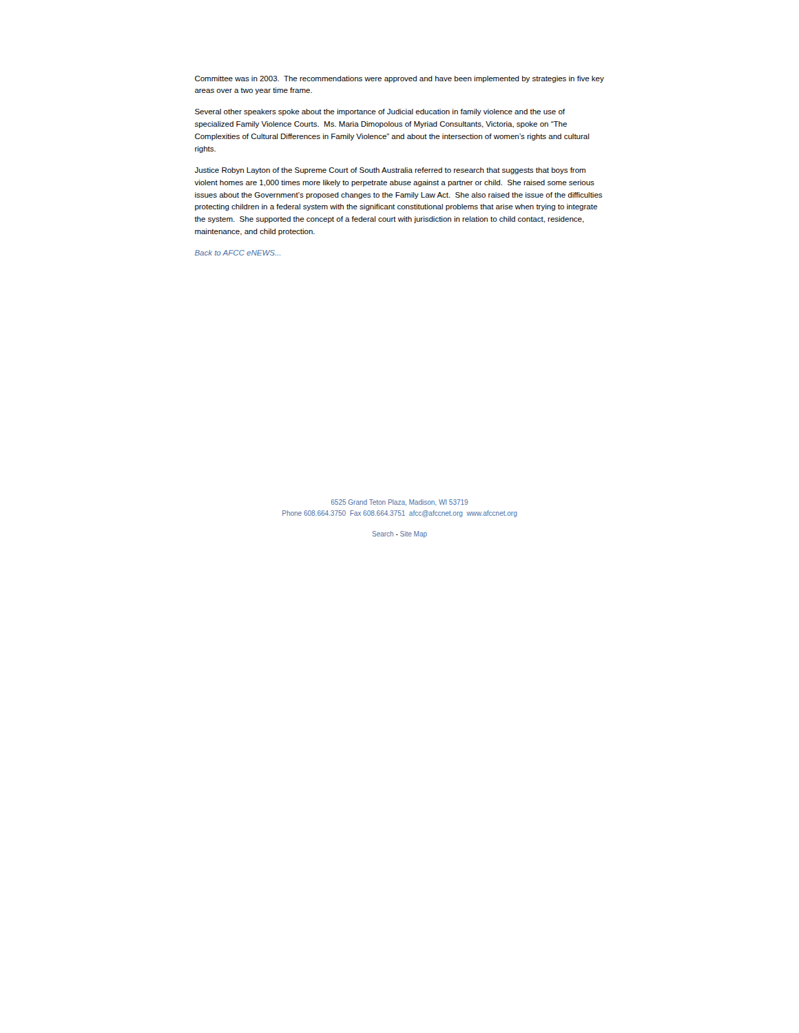Committee was in 2003. The recommendations were approved and have been implemented by strategies in five key areas over a two year time frame.
Several other speakers spoke about the importance of Judicial education in family violence and the use of specialized Family Violence Courts. Ms. Maria Dimopolous of Myriad Consultants, Victoria, spoke on “The Complexities of Cultural Differences in Family Violence” and about the intersection of women’s rights and cultural rights.
Justice Robyn Layton of the Supreme Court of South Australia referred to research that suggests that boys from violent homes are 1,000 times more likely to perpetrate abuse against a partner or child. She raised some serious issues about the Government’s proposed changes to the Family Law Act. She also raised the issue of the difficulties protecting children in a federal system with the significant constitutional problems that arise when trying to integrate the system. She supported the concept of a federal court with jurisdiction in relation to child contact, residence, maintenance, and child protection.
Back to AFCC eNEWS...
6525 Grand Teton Plaza, Madison, WI 53719
Phone 608.664.3750 Fax 608.664.3751 afcc@afccnet.org www.afccnet.org
Search - Site Map